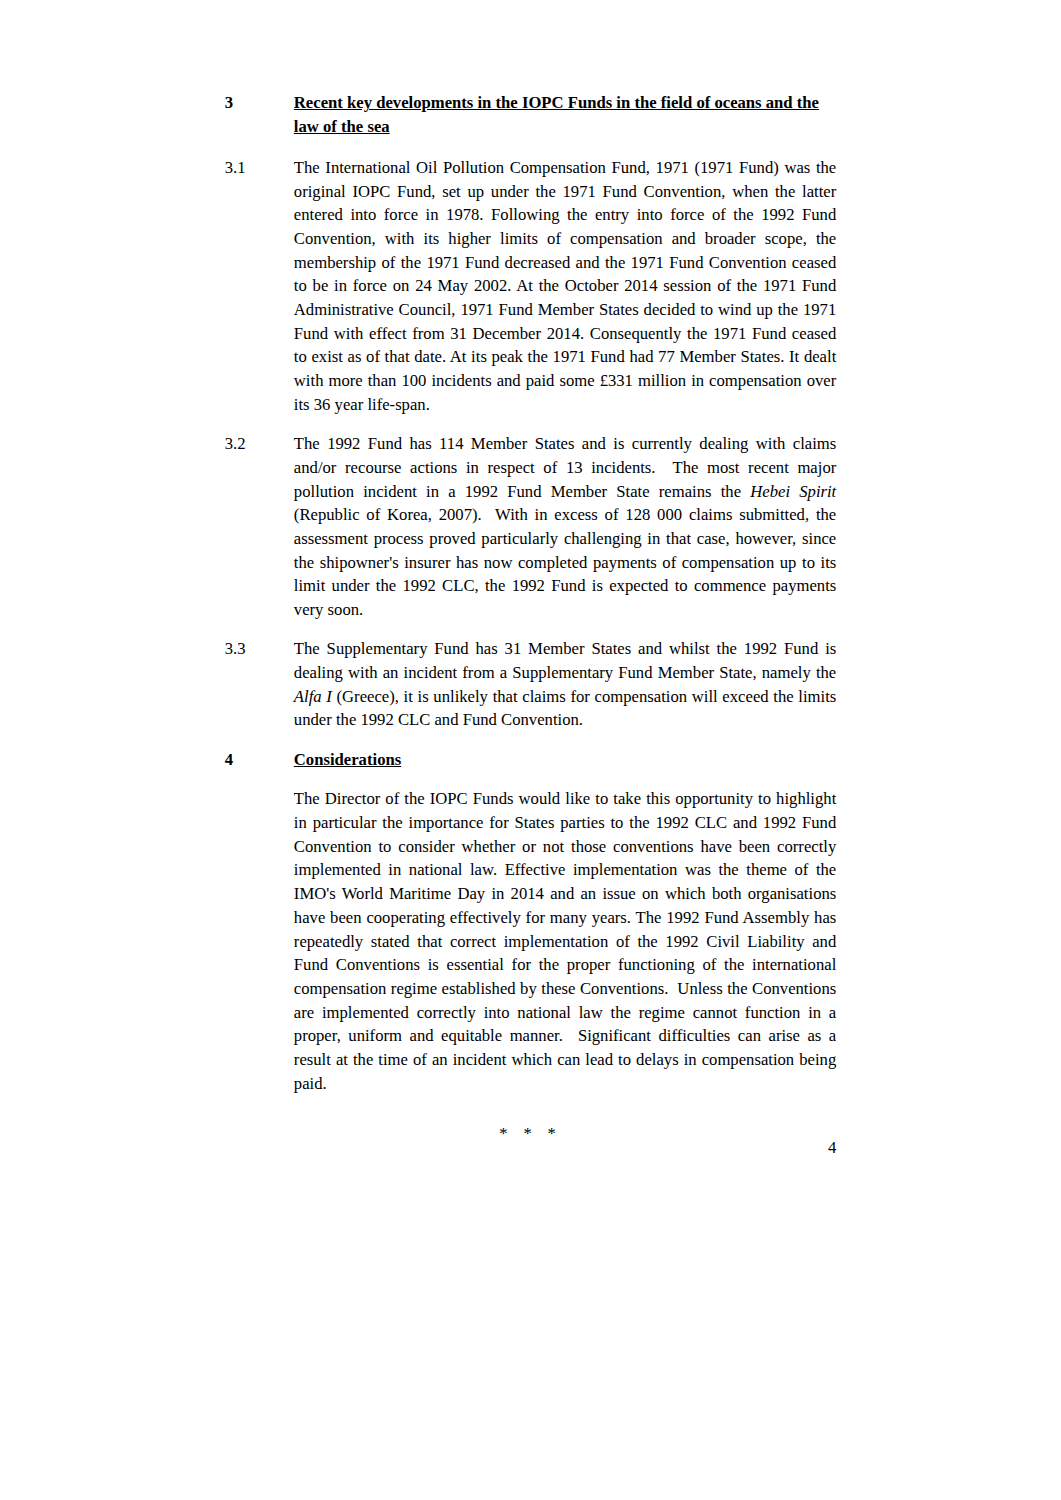3
Recent key developments in the IOPC Funds in the field of oceans and the law of the sea
3.1
The International Oil Pollution Compensation Fund, 1971 (1971 Fund) was the original IOPC Fund, set up under the 1971 Fund Convention, when the latter entered into force in 1978. Following the entry into force of the 1992 Fund Convention, with its higher limits of compensation and broader scope, the membership of the 1971 Fund decreased and the 1971 Fund Convention ceased to be in force on 24 May 2002. At the October 2014 session of the 1971 Fund Administrative Council, 1971 Fund Member States decided to wind up the 1971 Fund with effect from 31 December 2014. Consequently the 1971 Fund ceased to exist as of that date. At its peak the 1971 Fund had 77 Member States. It dealt with more than 100 incidents and paid some £331 million in compensation over its 36 year life-span.
3.2
The 1992 Fund has 114 Member States and is currently dealing with claims and/or recourse actions in respect of 13 incidents. The most recent major pollution incident in a 1992 Fund Member State remains the Hebei Spirit (Republic of Korea, 2007). With in excess of 128 000 claims submitted, the assessment process proved particularly challenging in that case, however, since the shipowner's insurer has now completed payments of compensation up to its limit under the 1992 CLC, the 1992 Fund is expected to commence payments very soon.
3.3
The Supplementary Fund has 31 Member States and whilst the 1992 Fund is dealing with an incident from a Supplementary Fund Member State, namely the Alfa I (Greece), it is unlikely that claims for compensation will exceed the limits under the 1992 CLC and Fund Convention.
4
Considerations
The Director of the IOPC Funds would like to take this opportunity to highlight in particular the importance for States parties to the 1992 CLC and 1992 Fund Convention to consider whether or not those conventions have been correctly implemented in national law. Effective implementation was the theme of the IMO's World Maritime Day in 2014 and an issue on which both organisations have been cooperating effectively for many years. The 1992 Fund Assembly has repeatedly stated that correct implementation of the 1992 Civil Liability and Fund Conventions is essential for the proper functioning of the international compensation regime established by these Conventions. Unless the Conventions are implemented correctly into national law the regime cannot function in a proper, uniform and equitable manner. Significant difficulties can arise as a result at the time of an incident which can lead to delays in compensation being paid.
* * *
4